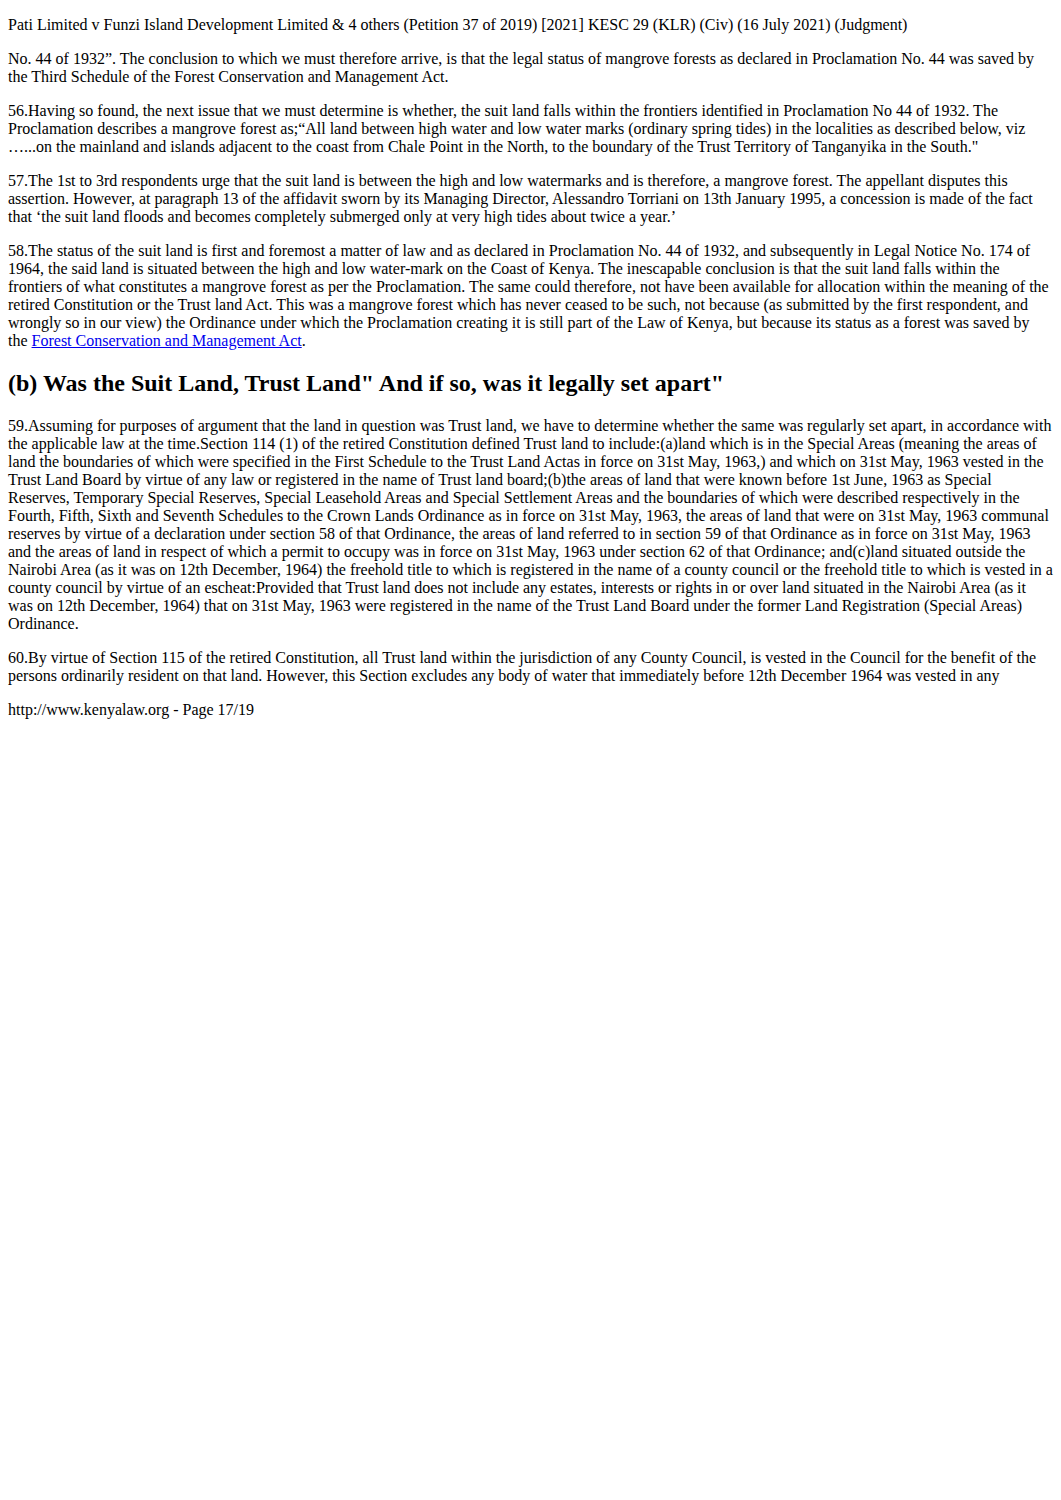Pati Limited v Funzi Island Development Limited & 4 others (Petition 37 of 2019) [2021] KESC 29 (KLR) (Civ) (16 July 2021) (Judgment)
No. 44 of 1932”. The conclusion to which we must therefore arrive, is that the legal status of mangrove forests as declared in Proclamation No. 44 was saved by the Third Schedule of the Forest Conservation and Management Act.
56.Having so found, the next issue that we must determine is whether, the suit land falls within the frontiers identified in Proclamation No 44 of 1932. The Proclamation describes a mangrove forest as;“All land between high water and low water marks (ordinary spring tides) in the localities as described below, viz …...on the mainland and islands adjacent to the coast from Chale Point in the North, to the boundary of the Trust Territory of Tanganyika in the South."
57.The 1st to 3rd respondents urge that the suit land is between the high and low watermarks and is therefore, a mangrove forest. The appellant disputes this assertion. However, at paragraph 13 of the affidavit sworn by its Managing Director, Alessandro Torriani on 13th January 1995, a concession is made of the fact that ‘the suit land floods and becomes completely submerged only at very high tides about twice a year.’
58.The status of the suit land is first and foremost a matter of law and as declared in Proclamation No. 44 of 1932, and subsequently in Legal Notice No. 174 of 1964, the said land is situated between the high and low water-mark on the Coast of Kenya. The inescapable conclusion is that the suit land falls within the frontiers of what constitutes a mangrove forest as per the Proclamation. The same could therefore, not have been available for allocation within the meaning of the retired Constitution or the Trust land Act. This was a mangrove forest which has never ceased to be such, not because (as submitted by the first respondent, and wrongly so in our view) the Ordinance under which the Proclamation creating it is still part of the Law of Kenya, but because its status as a forest was saved by the Forest Conservation and Management Act.
(b) Was the Suit Land, Trust Land" And if so, was it legally set apart"
59.Assuming for purposes of argument that the land in question was Trust land, we have to determine whether the same was regularly set apart, in accordance with the applicable law at the time.Section 114 (1) of the retired Constitution defined Trust land to include:(a)land which is in the Special Areas (meaning the areas of land the boundaries of which were specified in the First Schedule to the Trust Land Actas in force on 31st May, 1963,) and which on 31st May, 1963 vested in the Trust Land Board by virtue of any law or registered in the name of Trust land board;(b)the areas of land that were known before 1st June, 1963 as Special Reserves, Temporary Special Reserves, Special Leasehold Areas and Special Settlement Areas and the boundaries of which were described respectively in the Fourth, Fifth, Sixth and Seventh Schedules to the Crown Lands Ordinance as in force on 31st May, 1963, the areas of land that were on 31st May, 1963 communal reserves by virtue of a declaration under section 58 of that Ordinance, the areas of land referred to in section 59 of that Ordinance as in force on 31st May, 1963 and the areas of land in respect of which a permit to occupy was in force on 31st May, 1963 under section 62 of that Ordinance; and(c)land situated outside the Nairobi Area (as it was on 12th December, 1964) the freehold title to which is registered in the name of a county council or the freehold title to which is vested in a county council by virtue of an escheat:Provided that Trust land does not include any estates, interests or rights in or over land situated in the Nairobi Area (as it was on 12th December, 1964) that on 31st May, 1963 were registered in the name of the Trust Land Board under the former Land Registration (Special Areas) Ordinance.
60.By virtue of Section 115 of the retired Constitution, all Trust land within the jurisdiction of any County Council, is vested in the Council for the benefit of the persons ordinarily resident on that land. However, this Section excludes any body of water that immediately before 12th December 1964 was vested in any
http://www.kenyalaw.org - Page 17/19